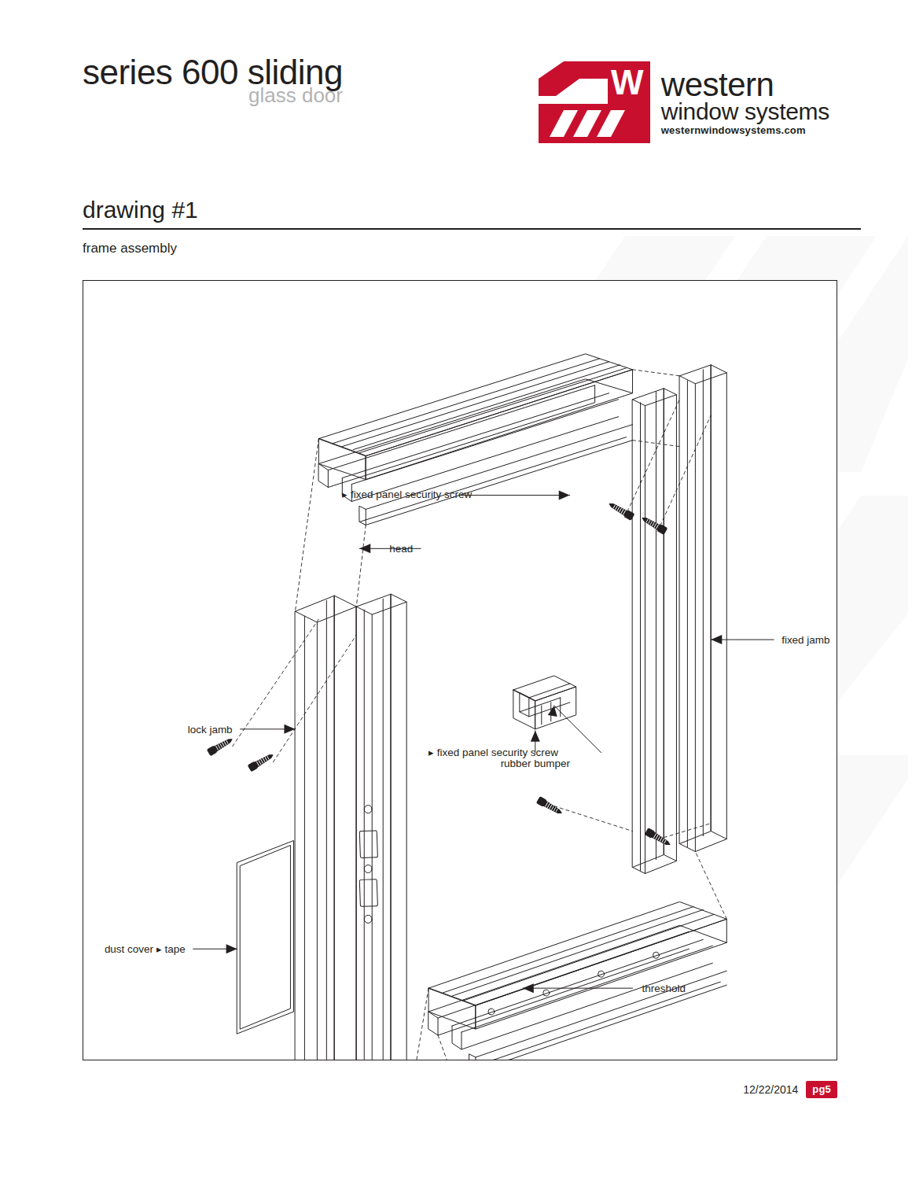series 600 sliding
glass door
W
western window systems westernwindowsystems.com
drawing #1
frame assembly
Frame assembly exploded view Isometric exploded assembly showing head, fixed jamb, lock jamb, threshold, rubber bumper, dust cover tape, and fixed panel security screws. ▸ fixed panel security screw head fixed jamb rubber bumper ▸ fixed panel security screw lock jamb dust cover ▸ tape threshold run bead of caulking under threshold before installation
12/22/2014 pg5